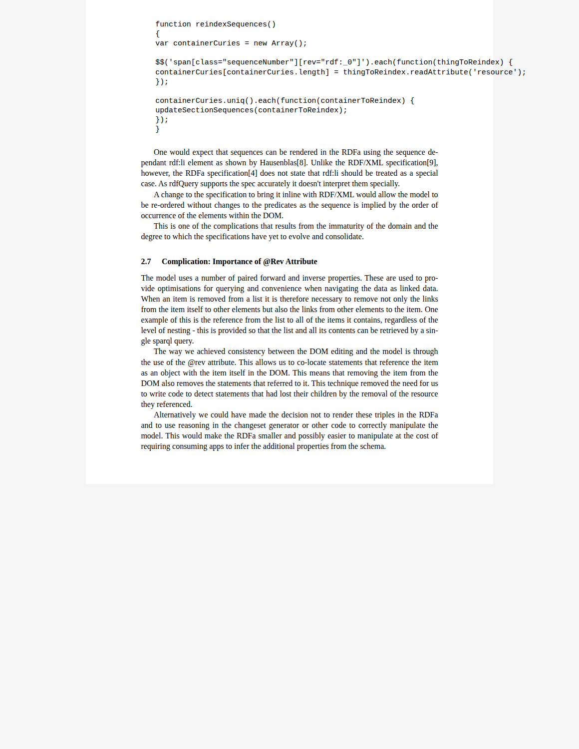function reindexSequences()
{
var containerCuries = new Array();

$$('span[class="sequenceNumber"][rev="rdf:_0"]').each(function(thingToReindex) {
containerCuries[containerCuries.length] = thingToReindex.readAttribute('resource');
});

containerCuries.uniq().each(function(containerToReindex) {
updateSectionSequences(containerToReindex);
});
}
One would expect that sequences can be rendered in the RDFa using the sequence dependant rdf:li element as shown by Hausenblas[8]. Unlike the RDF/XML specification[9], however, the RDFa specification[4] does not state that rdf:li should be treated as a special case. As rdfQuery supports the spec accurately it doesn't interpret them specially.
A change to the specification to bring it inline with RDF/XML would allow the model to be re-ordered without changes to the predicates as the sequence is implied by the order of occurrence of the elements within the DOM.
This is one of the complications that results from the immaturity of the domain and the degree to which the specifications have yet to evolve and consolidate.
2.7 Complication: Importance of @Rev Attribute
The model uses a number of paired forward and inverse properties. These are used to provide optimisations for querying and convenience when navigating the data as linked data. When an item is removed from a list it is therefore necessary to remove not only the links from the item itself to other elements but also the links from other elements to the item. One example of this is the reference from the list to all of the items it contains, regardless of the level of nesting - this is provided so that the list and all its contents can be retrieved by a single sparql query.
The way we achieved consistency between the DOM editing and the model is through the use of the @rev attribute. This allows us to co-locate statements that reference the item as an object with the item itself in the DOM. This means that removing the item from the DOM also removes the statements that referred to it. This technique removed the need for us to write code to detect statements that had lost their children by the removal of the resource they referenced.
Alternatively we could have made the decision not to render these triples in the RDFa and to use reasoning in the changeset generator or other code to correctly manipulate the model. This would make the RDFa smaller and possibly easier to manipulate at the cost of requiring consuming apps to infer the additional properties from the schema.